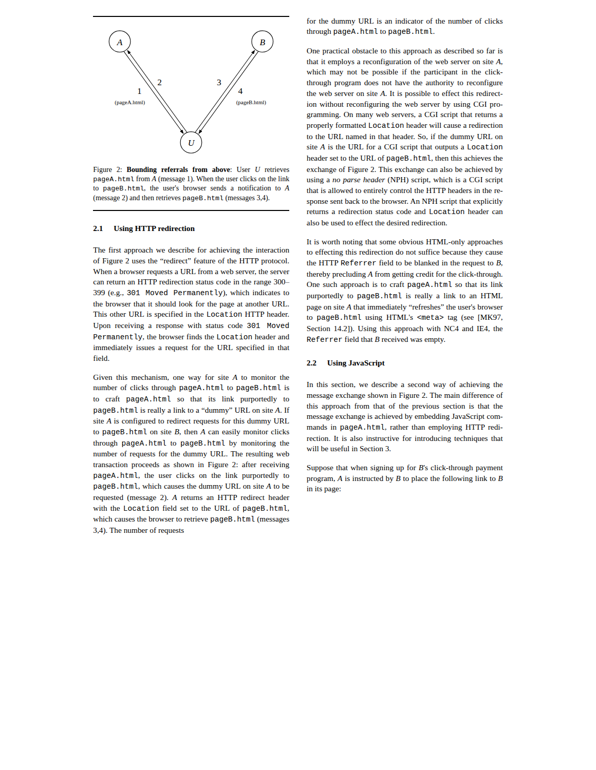A B U 1 2 3 4 (pageA.html) (pageB.html)
Figure 2: Bounding referrals from above: User U retrieves pageA.html from A (message 1). When the user clicks on the link to pageB.html, the user's browser sends a notification to A (message 2) and then retrieves pageB.html (messages 3,4).
2.1 Using HTTP redirection
The first approach we describe for achieving the interaction of Figure 2 uses the “redirect” feature of the HTTP protocol. When a browser requests a URL from a web server, the server can return an HTTP redirection status code in the range 300–399 (e.g., 301 Moved Permanently), which indicates to the browser that it should look for the page at another URL. This other URL is specified in the Location HTTP header. Upon receiving a response with status code 301 Moved Permanently, the browser finds the Location header and immediately issues a request for the URL specified in that field.
Given this mechanism, one way for site A to monitor the number of clicks through pageA.html to pageB.html is to craft pageA.html so that its link purportedly to pageB.html is really a link to a “dummy” URL on site A. If site A is configured to redirect requests for this dummy URL to pageB.html on site B, then A can easily monitor clicks through pageA.html to pageB.html by monitoring the number of requests for the dummy URL. The resulting web transaction proceeds as shown in Figure 2: after receiving pageA.html, the user clicks on the link purportedly to pageB.html, which causes the dummy URL on site A to be requested (message 2). A returns an HTTP redirect header with the Location field set to the URL of pageB.html, which causes the browser to retrieve pageB.html (messages 3,4). The number of requests
for the dummy URL is an indicator of the number of clicks through pageA.html to pageB.html.
One practical obstacle to this approach as described so far is that it employs a reconfiguration of the web server on site A, which may not be possible if the participant in the click-through program does not have the authority to reconfigure the web server on site A. It is possible to effect this redirection without reconfiguring the web server by using CGI programming. On many web servers, a CGI script that returns a properly formatted Location header will cause a redirection to the URL named in that header. So, if the dummy URL on site A is the URL for a CGI script that outputs a Location header set to the URL of pageB.html, then this achieves the exchange of Figure 2. This exchange can also be achieved by using a no parse header (NPH) script, which is a CGI script that is allowed to entirely control the HTTP headers in the response sent back to the browser. An NPH script that explicitly returns a redirection status code and Location header can also be used to effect the desired redirection.
It is worth noting that some obvious HTML-only approaches to effecting this redirection do not suffice because they cause the HTTP Referrer field to be blanked in the request to B, thereby precluding A from getting credit for the click-through. One such approach is to craft pageA.html so that its link purportedly to pageB.html is really a link to an HTML page on site A that immediately “refreshes” the user's browser to pageB.html using HTML's <meta> tag (see [MK97, Section 14.2]). Using this approach with NC4 and IE4, the Referrer field that B received was empty.
2.2 Using JavaScript
In this section, we describe a second way of achieving the message exchange shown in Figure 2. The main difference of this approach from that of the previous section is that the message exchange is achieved by embedding JavaScript commands in pageA.html, rather than employing HTTP redirection. It is also instructive for introducing techniques that will be useful in Section 3.
Suppose that when signing up for B's click-through payment program, A is instructed by B to place the following link to B in its page: